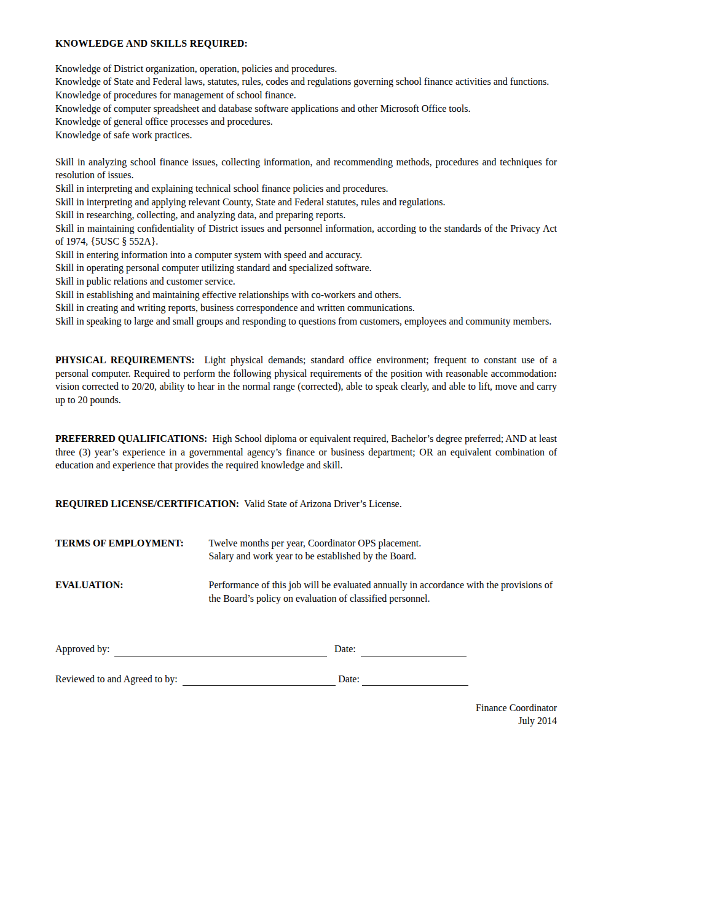KNOWLEDGE AND SKILLS REQUIRED:
Knowledge of District organization, operation, policies and procedures.
Knowledge of State and Federal laws, statutes, rules, codes and regulations governing school finance activities and functions.
Knowledge of procedures for management of school finance.
Knowledge of computer spreadsheet and database software applications and other Microsoft Office tools.
Knowledge of general office processes and procedures.
Knowledge of safe work practices.
Skill in analyzing school finance issues, collecting information, and recommending methods, procedures and techniques for resolution of issues.
Skill in interpreting and explaining technical school finance policies and procedures.
Skill in interpreting and applying relevant County, State and Federal statutes, rules and regulations.
Skill in researching, collecting, and analyzing data, and preparing reports.
Skill in maintaining confidentiality of District issues and personnel information, according to the standards of the Privacy Act of 1974, {5USC § 552A}.
Skill in entering information into a computer system with speed and accuracy.
Skill in operating personal computer utilizing standard and specialized software.
Skill in public relations and customer service.
Skill in establishing and maintaining effective relationships with co-workers and others.
Skill in creating and writing reports, business correspondence and written communications.
Skill in speaking to large and small groups and responding to questions from customers, employees and community members.
PHYSICAL REQUIREMENTS: Light physical demands; standard office environment; frequent to constant use of a personal computer. Required to perform the following physical requirements of the position with reasonable accommodation: vision corrected to 20/20, ability to hear in the normal range (corrected), able to speak clearly, and able to lift, move and carry up to 20 pounds.
PREFERRED QUALIFICATIONS: High School diploma or equivalent required, Bachelor’s degree preferred; AND at least three (3) year’s experience in a governmental agency’s finance or business department; OR an equivalent combination of education and experience that provides the required knowledge and skill.
REQUIRED LICENSE/CERTIFICATION: Valid State of Arizona Driver’s License.
| TERMS OF EMPLOYMENT: | Twelve months per year, Coordinator OPS placement. Salary and work year to be established by the Board. |
| EVALUATION: | Performance of this job will be evaluated annually in accordance with the provisions of the Board’s policy on evaluation of classified personnel. |
Approved by: Date:
Reviewed to and Agreed to by: Date:
Finance Coordinator
July 2014